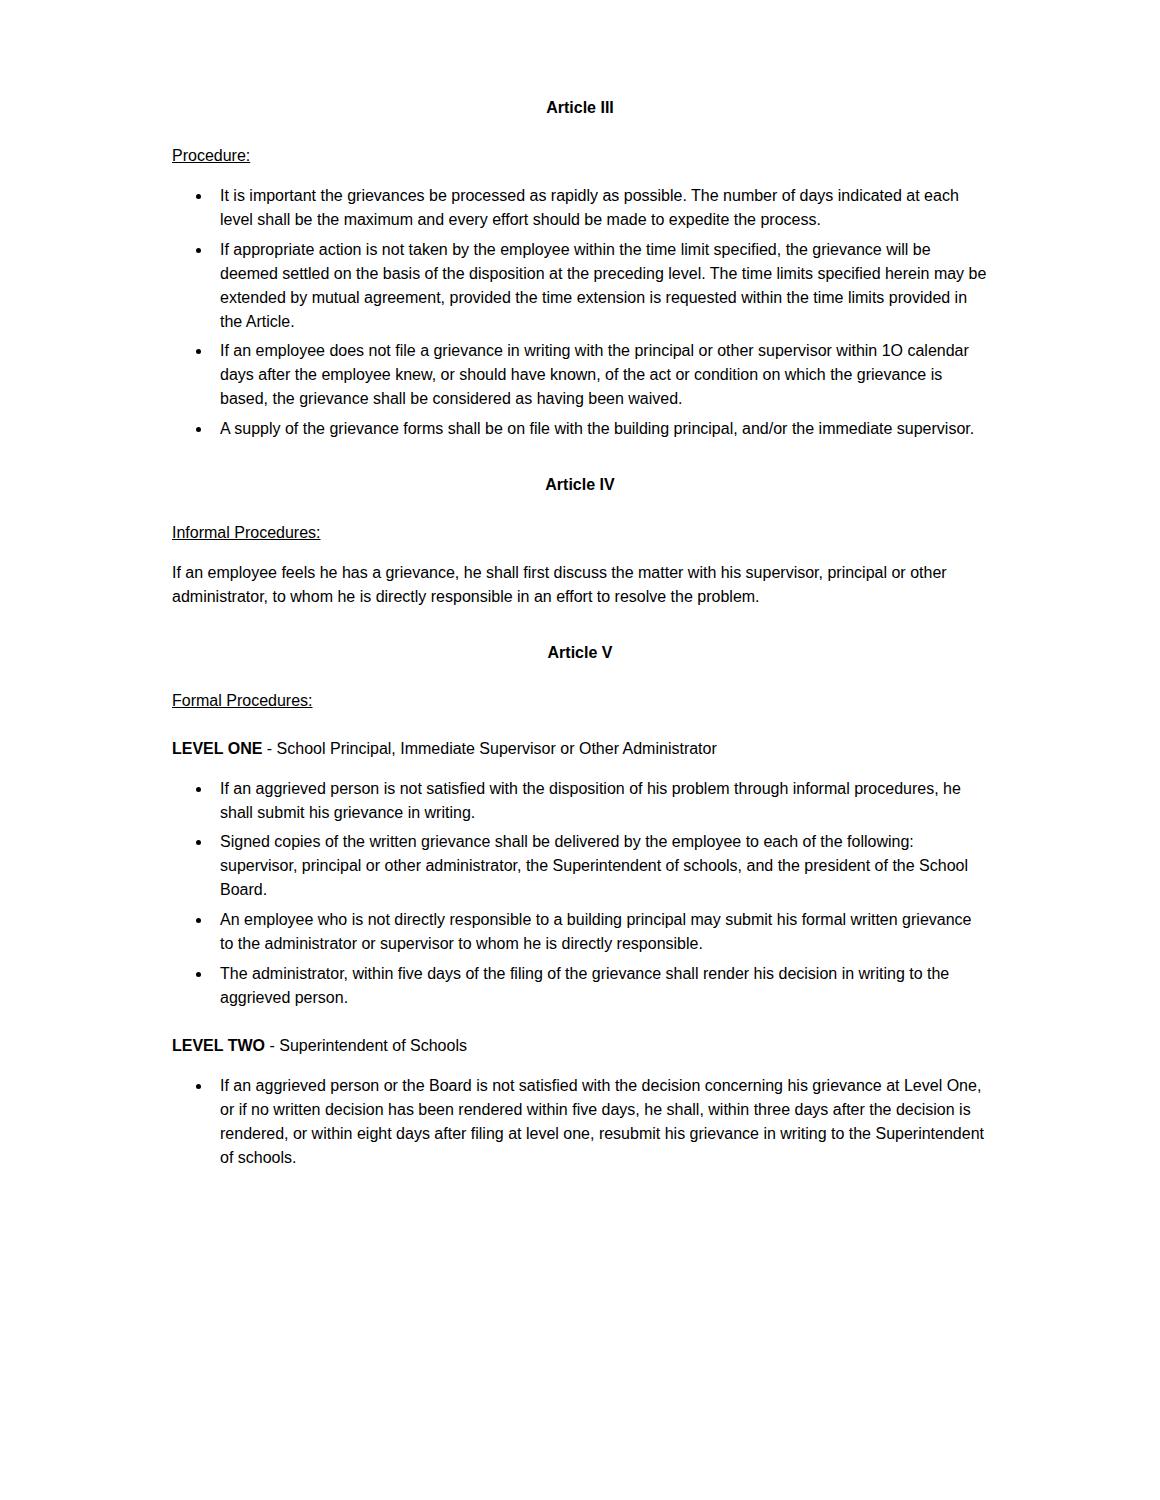Article III
Procedure:
It is important the grievances be processed as rapidly as possible. The number of days indicated at each level shall be the maximum and every effort should be made to expedite the process.
If appropriate action is not taken by the employee within the time limit specified, the grievance will be deemed settled on the basis of the disposition at the preceding level. The time limits specified herein may be extended by mutual agreement, provided the time extension is requested within the time limits provided in the Article.
If an employee does not file a grievance in writing with the principal or other supervisor within 1O calendar days after the employee knew, or should have known, of the act or condition on which the grievance is based, the grievance shall be considered as having been waived.
A supply of the grievance forms shall be on file with the building principal, and/or the immediate supervisor.
Article IV
Informal Procedures:
If an employee feels he has a grievance, he shall first discuss the matter with his supervisor, principal or other administrator, to whom he is directly responsible in an effort to resolve the problem.
Article V
Formal Procedures:
LEVEL ONE - School Principal, Immediate Supervisor or Other Administrator
If an aggrieved person is not satisfied with the disposition of his problem through informal procedures, he shall submit his grievance in writing.
Signed copies of the written grievance shall be delivered by the employee to each of the following: supervisor, principal or other administrator, the Superintendent of schools, and the president of the School Board.
An employee who is not directly responsible to a building principal may submit his formal written grievance to the administrator or supervisor to whom he is directly responsible.
The administrator, within five days of the filing of the grievance shall render his decision in writing to the aggrieved person.
LEVEL TWO - Superintendent of Schools
If an aggrieved person or the Board is not satisfied with the decision concerning his grievance at Level One, or if no written decision has been rendered within five days, he shall, within three days after the decision is rendered, or within eight days after filing at level one, resubmit his grievance in writing to the Superintendent of schools.